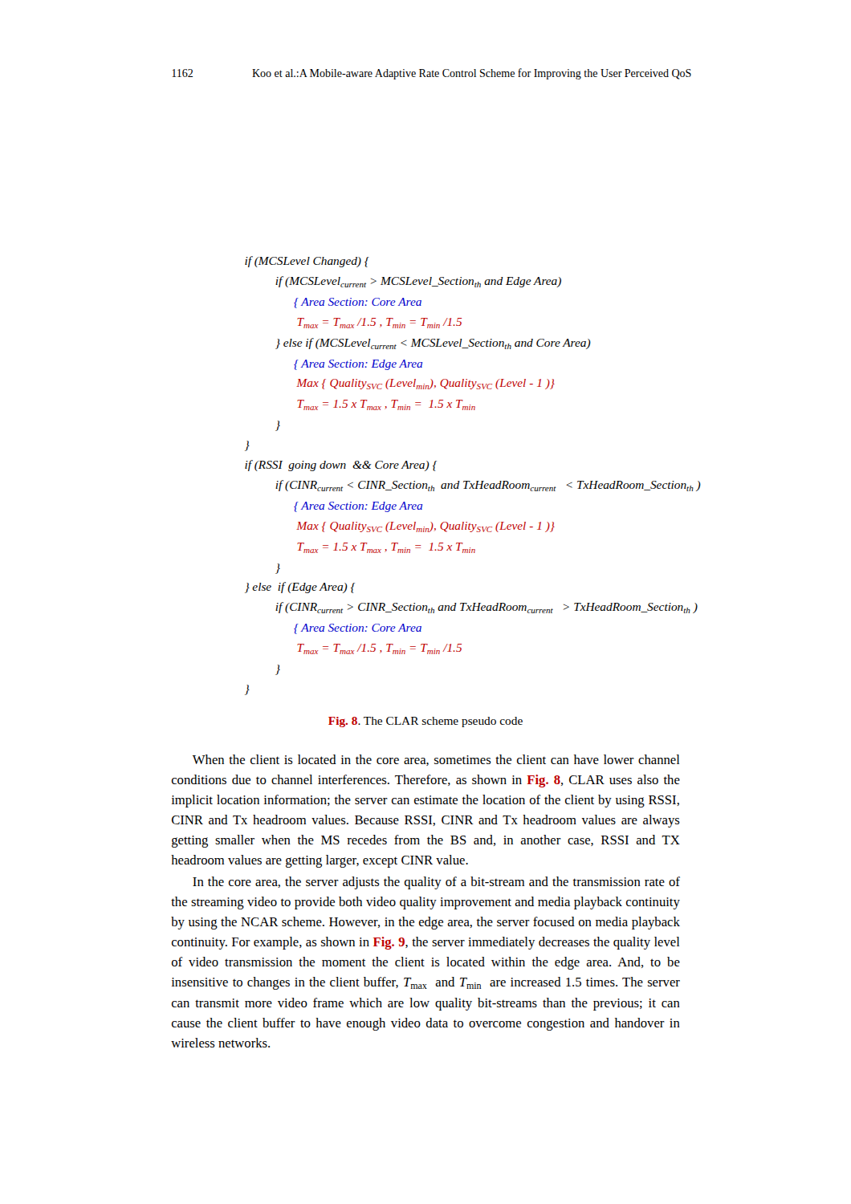1162 Koo et al.:A Mobile-aware Adaptive Rate Control Scheme for Improving the User Perceived QoS
if (MCSLevel Changed) {
if (MCSLevelcurrent > MCSLevel_Sectionth and Edge Area)
{ Area Section: Core Area
Tmax = Tmax /1.5 , Tmin = Tmin /1.5
} else if (MCSLevelcurrent < MCSLevel_Sectionth and Core Area)
{ Area Section: Edge Area
Max { QualitySVC (Levelmin), QualitySVC (Level - 1 )}
Tmax = 1.5 x Tmax , Tmin = 1.5 x Tmin
}
}
if (RSSI going down && Core Area) {
if (CINRcurrent < CINR_Sectionth and TxHeadRoomcurrent < TxHeadRoom_Sectionth )
{ Area Section: Edge Area
Max { QualitySVC (Levelmin), QualitySVC (Level - 1 )}
Tmax = 1.5 x Tmax , Tmin = 1.5 x Tmin
}
} else if (Edge Area) {
if (CINRcurrent > CINR_Sectionth and TxHeadRoomcurrent > TxHeadRoom_Sectionth )
{ Area Section: Core Area
Tmax = Tmax /1.5 , Tmin = Tmin /1.5
}
}
Fig. 8. The CLAR scheme pseudo code
When the client is located in the core area, sometimes the client can have lower channel conditions due to channel interferences. Therefore, as shown in Fig. 8, CLAR uses also the implicit location information; the server can estimate the location of the client by using RSSI, CINR and Tx headroom values. Because RSSI, CINR and Tx headroom values are always getting smaller when the MS recedes from the BS and, in another case, RSSI and TX headroom values are getting larger, except CINR value.
In the core area, the server adjusts the quality of a bit-stream and the transmission rate of the streaming video to provide both video quality improvement and media playback continuity by using the NCAR scheme. However, in the edge area, the server focused on media playback continuity. For example, as shown in Fig. 9, the server immediately decreases the quality level of video transmission the moment the client is located within the edge area. And, to be insensitive to changes in the client buffer, Tmax and Tmin are increased 1.5 times. The server can transmit more video frame which are low quality bit-streams than the previous; it can cause the client buffer to have enough video data to overcome congestion and handover in wireless networks.